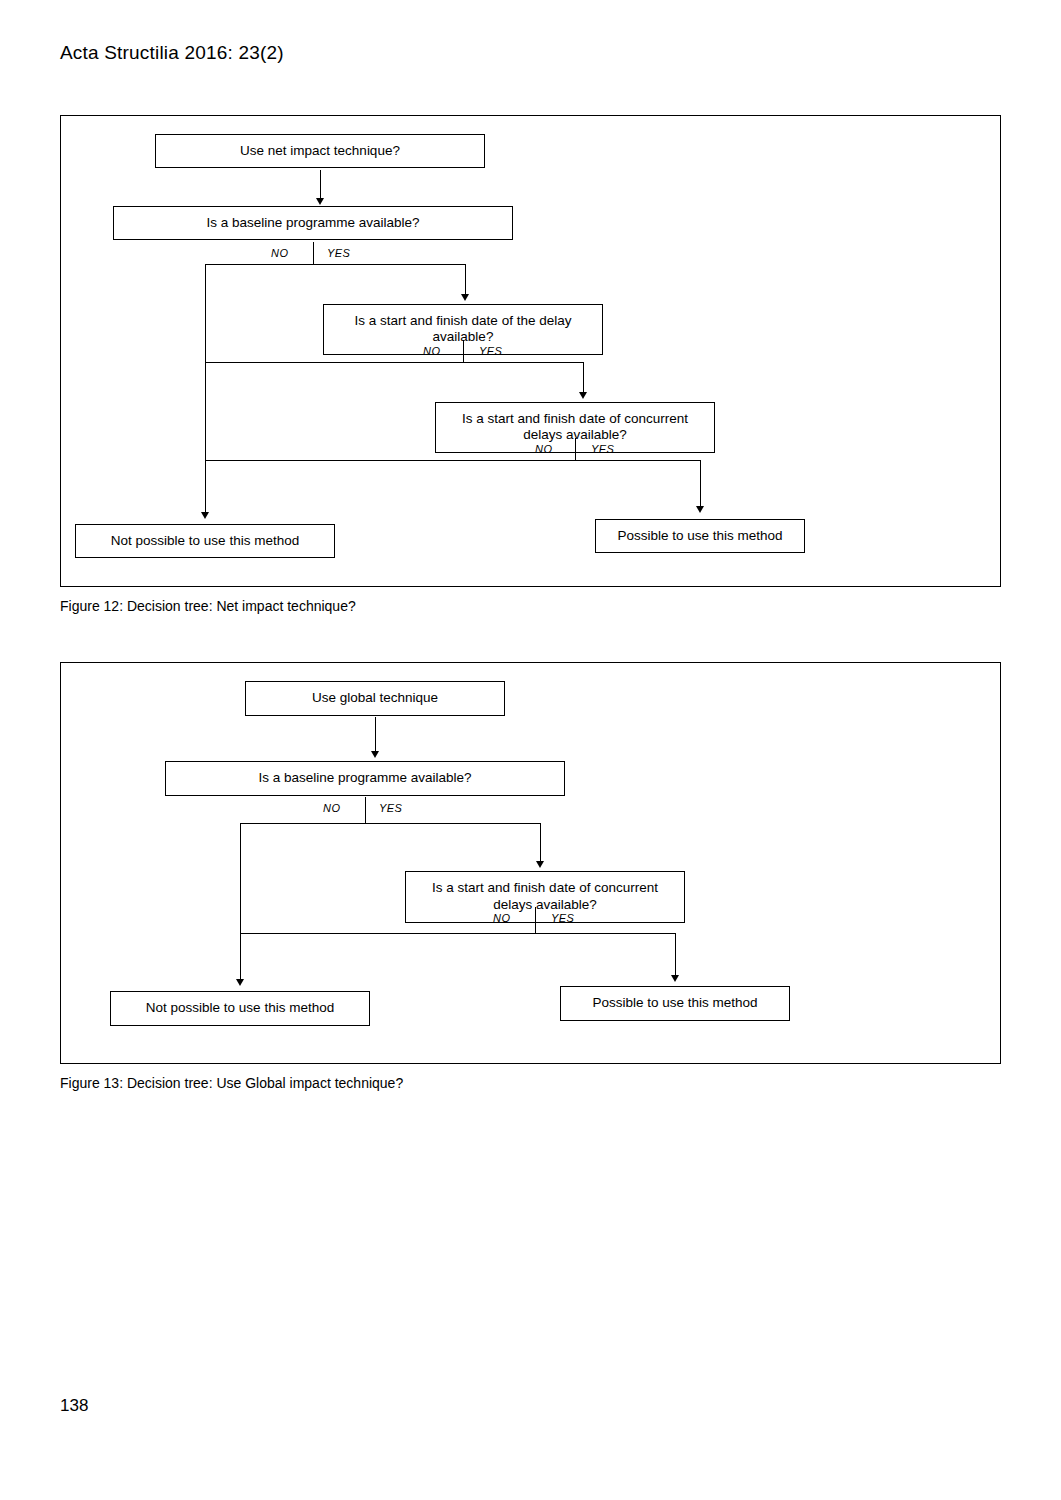Acta Structilia 2016: 23(2)
Use net impact technique?
Is a baseline programme available?
Is a start and finish date of the delay available?
Is a start and finish date of concurrent delays available?
Not possible to use this method
Possible to use this method
NO
YES
NO
YES
NO
YES
Figure 12: Decision tree: Net impact technique?
Use global technique
Is a baseline programme available?
Is a start and finish date of concurrent delays available?
Not possible to use this method
Possible to use this method
NO
YES
NO
YES
Figure 13: Decision tree: Use Global impact technique?
138